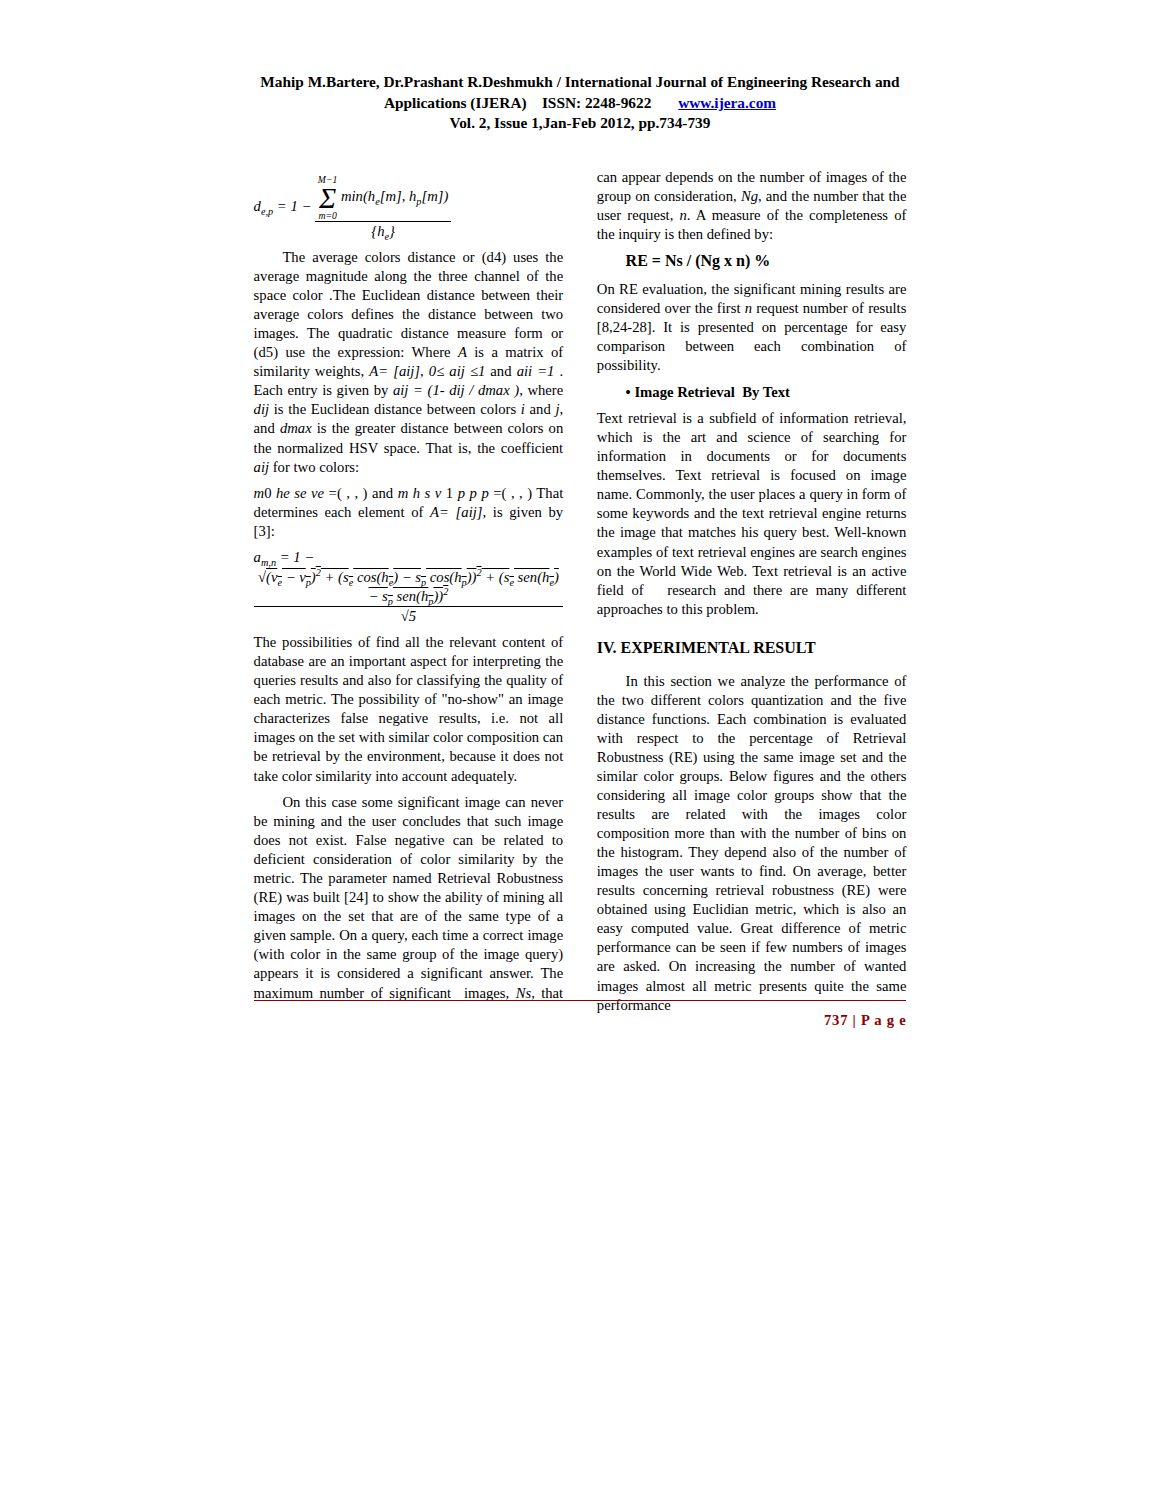Mahip M.Bartere, Dr.Prashant R.Deshmukh / International Journal of Engineering Research and
Applications (IJERA) ISSN: 2248-9622 www.ijera.com
Vol. 2, Issue 1,Jan-Feb 2012, pp.734-739
de,p = 1 − M−1 Σ m=0 min(he[m], hp[m]) {he}
The average colors distance or (d4) uses the average magnitude along the three channel of the space color .The Euclidean distance between their average colors defines the distance between two images. The quadratic distance measure form or (d5) use the expression: Where A is a matrix of similarity weights, A= [aij], 0≤ aij ≤1 and aii =1 . Each entry is given by aij = (1- dij / dmax ), where dij is the Euclidean distance between colors i and j, and dmax is the greater distance between colors on the normalized HSV space. That is, the coefficient aij for two colors:
m0 he se ve =( , , ) and m h s v 1 p p p =( , , ) That determines each element of A= [aij], is given by [3]:
am,n = 1 − √(ve − vp)2 + (se cos(he) − sp cos(hp))2 + (se sen(he) − sp sen(hp))2 √5
The possibilities of find all the relevant content of database are an important aspect for interpreting the queries results and also for classifying the quality of each metric. The possibility of "no-show" an image characterizes false negative results, i.e. not all images on the set with similar color composition can be retrieval by the environment, because it does not take color similarity into account adequately.
On this case some significant image can never be mining and the user concludes that such image does not exist. False negative can be related to deficient consideration of color similarity by the metric. The parameter named Retrieval Robustness (RE) was built [24] to show the ability of mining all images on the set that are of the same type of a given sample. On a query, each time a correct image (with color in the same group of the image query) appears it is considered a significant answer. The maximum number of significant images, Ns, that can appear depends on the number of images of the group on consideration, Ng, and the number that the user request, n. A measure of the completeness of the inquiry is then defined by:
RE = Ns / (Ng x n) %
On RE evaluation, the significant mining results are considered over the first n request number of results [8,24-28]. It is presented on percentage for easy comparison between each combination of possibility.
• Image Retrieval By Text
Text retrieval is a subfield of information retrieval, which is the art and science of searching for information in documents or for documents themselves. Text retrieval is focused on image name. Commonly, the user places a query in form of some keywords and the text retrieval engine returns the image that matches his query best. Well-known examples of text retrieval engines are search engines on the World Wide Web. Text retrieval is an active field of research and there are many different approaches to this problem.
IV. EXPERIMENTAL RESULT
In this section we analyze the performance of the two different colors quantization and the five distance functions. Each combination is evaluated with respect to the percentage of Retrieval Robustness (RE) using the same image set and the similar color groups. Below figures and the others considering all image color groups show that the results are related with the images color composition more than with the number of bins on the histogram. They depend also of the number of images the user wants to find. On average, better results concerning retrieval robustness (RE) were obtained using Euclidian metric, which is also an easy computed value. Great difference of metric performance can be seen if few numbers of images are asked. On increasing the number of wanted images almost all metric presents quite the same performance
737 | P a g e